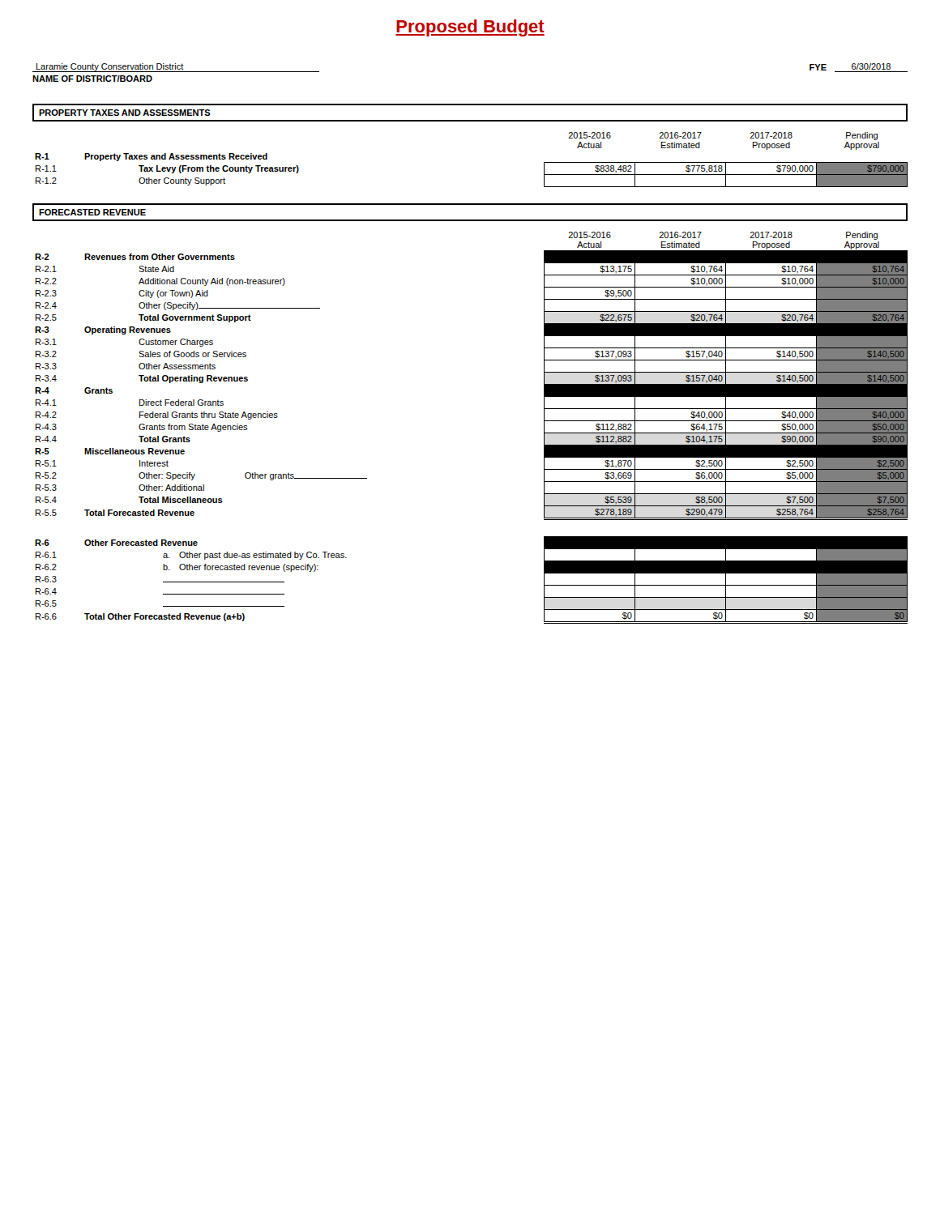Proposed Budget
Laramie County Conservation District
FYE
6/30/2018
NAME OF DISTRICT/BOARD
PROPERTY TAXES AND ASSESSMENTS
| | | 2015-2016 Actual | 2016-2017 Estimated | 2017-2018 Proposed | Pending Approval |
| R-1 | Property Taxes and Assessments Received | | | | |
| R-1.1 | Tax Levy (From the County Treasurer) | $838,482 | $775,818 | $790,000 | $790,000 |
| R-1.2 | Other County Support | | | | |
FORECASTED REVENUE
| | | 2015-2016 Actual | 2016-2017 Estimated | 2017-2018 Proposed | Pending Approval |
| R-2 | Revenues from Other Governments | | | | |
| R-2.1 | State Aid | $13,175 | $10,764 | $10,764 | $10,764 |
| R-2.2 | Additional County Aid (non-treasurer) | | $10,000 | $10,000 | $10,000 |
| R-2.3 | City (or Town) Aid | $9,500 | | | |
| R-2.4 | Other (Specify) | | | | |
| R-2.5 | Total Government Support | $22,675 | $20,764 | $20,764 | $20,764 |
| R-3 | Operating Revenues | | | | |
| R-3.1 | Customer Charges | | | | |
| R-3.2 | Sales of Goods or Services | $137,093 | $157,040 | $140,500 | $140,500 |
| R-3.3 | Other Assessments | | | | |
| R-3.4 | Total Operating Revenues | $137,093 | $157,040 | $140,500 | $140,500 |
| R-4 | Grants | | | | |
| R-4.1 | Direct Federal Grants | | | | |
| R-4.2 | Federal Grants thru State Agencies | | $40,000 | $40,000 | $40,000 |
| R-4.3 | Grants from State Agencies | $112,882 | $64,175 | $50,000 | $50,000 |
| R-4.4 | Total Grants | $112,882 | $104,175 | $90,000 | $90,000 |
| R-5 | Miscellaneous Revenue | | | | |
| R-5.1 | Interest | $1,870 | $2,500 | $2,500 | $2,500 |
| R-5.2 | Other: Specify Other grants | $3,669 | $6,000 | $5,000 | $5,000 |
| R-5.3 | Other: Additional | | | | |
| R-5.4 | Total Miscellaneous | $5,539 | $8,500 | $7,500 | $7,500 |
| R-5.5 | Total Forecasted Revenue | $278,189 | $290,479 | $258,764 | $258,764 |
| R-6 | Other Forecasted Revenue | | | | |
| R-6.1 | a. Other past due-as estimated by Co. Treas. | | | | |
| R-6.2 | b. Other forecasted revenue (specify): | | | | |
| R-6.3 | | | | | |
| R-6.4 | | | | | |
| R-6.5 | | | | | |
| R-6.6 | Total Other Forecasted Revenue (a+b) | $0 | $0 | $0 | $0 |